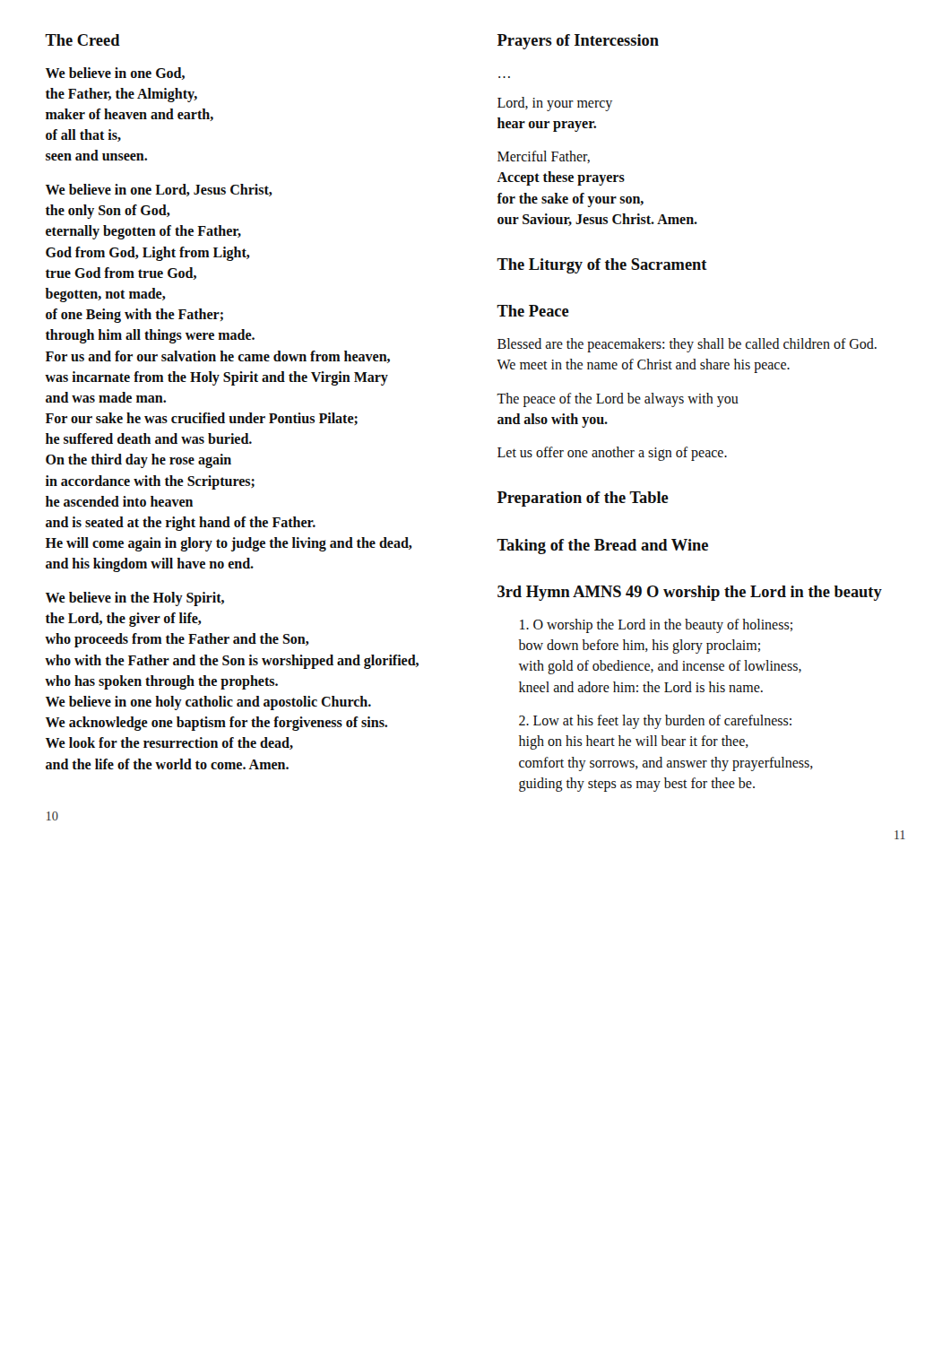The Creed
We believe in one God,
the Father, the Almighty,
maker of heaven and earth,
of all that is,
seen and unseen.
We believe in one Lord, Jesus Christ,
the only Son of God,
eternally begotten of the Father,
God from God, Light from Light,
true God from true God,
begotten, not made,
of one Being with the Father;
through him all things were made.
For us and for our salvation he came down from heaven,
was incarnate from the Holy Spirit and the Virgin Mary
and was made man.
For our sake he was crucified under Pontius Pilate;
he suffered death and was buried.
On the third day he rose again
in accordance with the Scriptures;
he ascended into heaven
and is seated at the right hand of the Father.
He will come again in glory to judge the living and the dead,
and his kingdom will have no end.
We believe in the Holy Spirit,
the Lord, the giver of life,
who proceeds from the Father and the Son,
who with the Father and the Son is worshipped and glorified,
who has spoken through the prophets.
We believe in one holy catholic and apostolic Church.
We acknowledge one baptism for the forgiveness of sins.
We look for the resurrection of the dead,
and the life of the world to come. Amen.
10
Prayers of Intercession
…
Lord, in your mercy
hear our prayer.
Merciful Father,
Accept these prayers
for the sake of your son,
our Saviour, Jesus Christ. Amen.
The Liturgy of the Sacrament
The Peace
Blessed are the peacemakers: they shall be called children of God.
We meet in the name of Christ and share his peace.
The peace of the Lord be always with you
and also with you.
Let us offer one another a sign of peace.
Preparation of the Table
Taking of the Bread and Wine
3rd Hymn AMNS 49 O worship the Lord in the beauty
1. O worship the Lord in the beauty of holiness;
bow down before him, his glory proclaim;
with gold of obedience, and incense of lowliness,
kneel and adore him: the Lord is his name.
2. Low at his feet lay thy burden of carefulness:
high on his heart he will bear it for thee,
comfort thy sorrows, and answer thy prayerfulness,
guiding thy steps as may best for thee be.
11